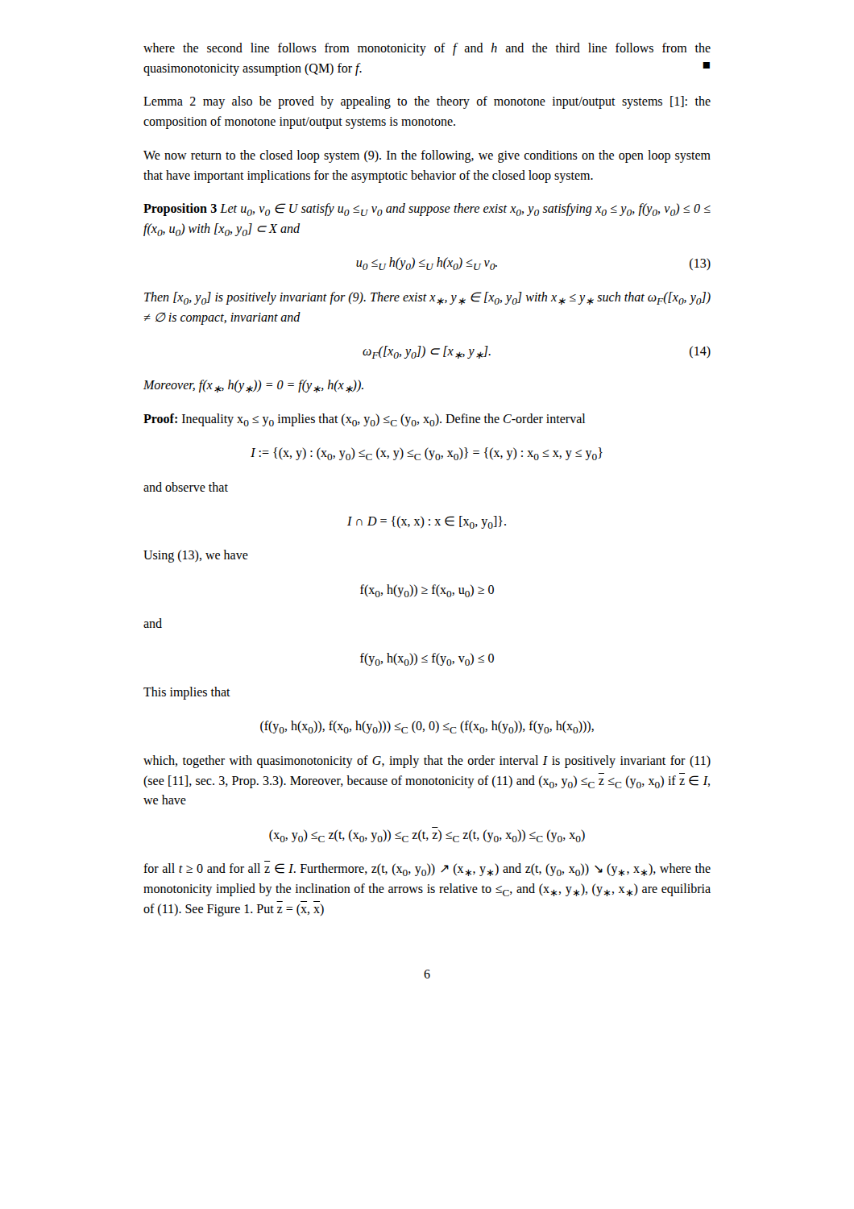where the second line follows from monotonicity of f and h and the third line follows from the quasimonotonicity assumption (QM) for f. ■
Lemma 2 may also be proved by appealing to the theory of monotone input/output systems [1]: the composition of monotone input/output systems is monotone.
We now return to the closed loop system (9). In the following, we give conditions on the open loop system that have important implications for the asymptotic behavior of the closed loop system.
Proposition 3 Let u0, v0 ∈ U satisfy u0 ≤U v0 and suppose there exist x0, y0 satisfying x0 ≤ y0, f(y0, v0) ≤ 0 ≤ f(x0, u0) with [x0, y0] ⊂ X and
u0 ≤U h(y0) ≤U h(x0) ≤U v0. (13)
Then [x0, y0] is positively invariant for (9). There exist x∗, y∗ ∈ [x0, y0] with x∗ ≤ y∗ such that ωF([x0, y0]) ≠ ∅ is compact, invariant and
ωF([x0, y0]) ⊂ [x∗, y∗]. (14)
Moreover, f(x∗, h(y∗)) = 0 = f(y∗, h(x∗)).
Proof: Inequality x0 ≤ y0 implies that (x0, y0) ≤C (y0, x0). Define the C-order interval
I := {(x, y) : (x0, y0) ≤C (x, y) ≤C (y0, x0)} = {(x, y) : x0 ≤ x, y ≤ y0}
and observe that
I ∩ D = {(x, x) : x ∈ [x0, y0]}.
Using (13), we have
f(x0, h(y0)) ≥ f(x0, u0) ≥ 0
and
f(y0, h(x0)) ≤ f(y0, v0) ≤ 0
This implies that
(f(y0, h(x0)), f(x0, h(y0))) ≤C (0, 0) ≤C (f(x0, h(y0)), f(y0, h(x0))),
which, together with quasimonotonicity of G, imply that the order interval I is positively invariant for (11) (see [11], sec. 3, Prop. 3.3). Moreover, because of monotonicity of (11) and (x0, y0) ≤C z ≤C (y0, x0) if z ∈ I, we have
(x0, y0) ≤C z(t, (x0, y0)) ≤C z(t, z) ≤C z(t, (y0, x0)) ≤C (y0, x0)
for all t ≥ 0 and for all z ∈ I. Furthermore, z(t, (x0, y0)) ↗ (x∗, y∗) and z(t, (y0, x0)) ↘ (y∗, x∗), where the monotonicity implied by the inclination of the arrows is relative to ≤C, and (x∗, y∗), (y∗, x∗) are equilibria of (11). See Figure 1. Put z = (x, x)
6